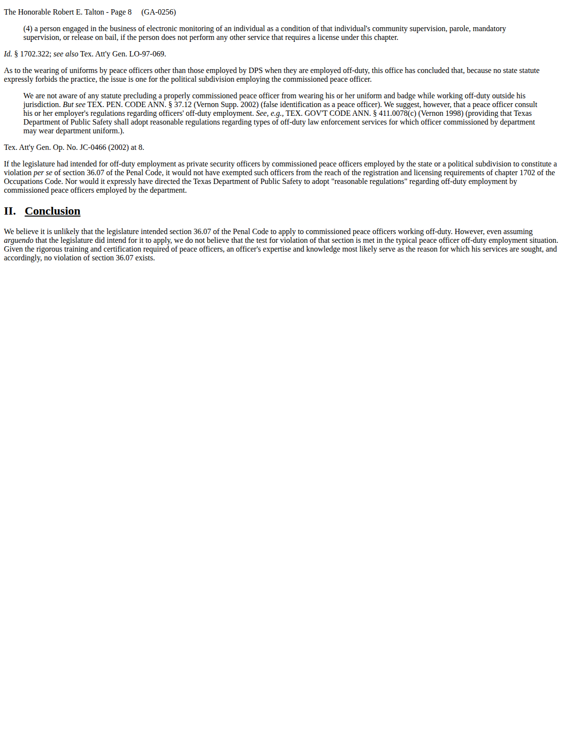The Honorable Robert E. Talton - Page 8 (GA-0256)
(4) a person engaged in the business of electronic monitoring of an individual as a condition of that individual's community supervision, parole, mandatory supervision, or release on bail, if the person does not perform any other service that requires a license under this chapter.
Id. § 1702.322; see also Tex. Att'y Gen. LO-97-069.
As to the wearing of uniforms by peace officers other than those employed by DPS when they are employed off-duty, this office has concluded that, because no state statute expressly forbids the practice, the issue is one for the political subdivision employing the commissioned peace officer.
We are not aware of any statute precluding a properly commissioned peace officer from wearing his or her uniform and badge while working off-duty outside his jurisdiction. But see TEX. PEN. CODE ANN. § 37.12 (Vernon Supp. 2002) (false identification as a peace officer). We suggest, however, that a peace officer consult his or her employer's regulations regarding officers' off-duty employment. See, e.g., TEX. GOV'T CODE ANN. § 411.0078(c) (Vernon 1998) (providing that Texas Department of Public Safety shall adopt reasonable regulations regarding types of off-duty law enforcement services for which officer commissioned by department may wear department uniform.).
Tex. Att'y Gen. Op. No. JC-0466 (2002) at 8.
If the legislature had intended for off-duty employment as private security officers by commissioned peace officers employed by the state or a political subdivision to constitute a violation per se of section 36.07 of the Penal Code, it would not have exempted such officers from the reach of the registration and licensing requirements of chapter 1702 of the Occupations Code. Nor would it expressly have directed the Texas Department of Public Safety to adopt "reasonable regulations" regarding off-duty employment by commissioned peace officers employed by the department.
II. Conclusion
We believe it is unlikely that the legislature intended section 36.07 of the Penal Code to apply to commissioned peace officers working off-duty. However, even assuming arguendo that the legislature did intend for it to apply, we do not believe that the test for violation of that section is met in the typical peace officer off-duty employment situation. Given the rigorous training and certification required of peace officers, an officer's expertise and knowledge most likely serve as the reason for which his services are sought, and accordingly, no violation of section 36.07 exists.